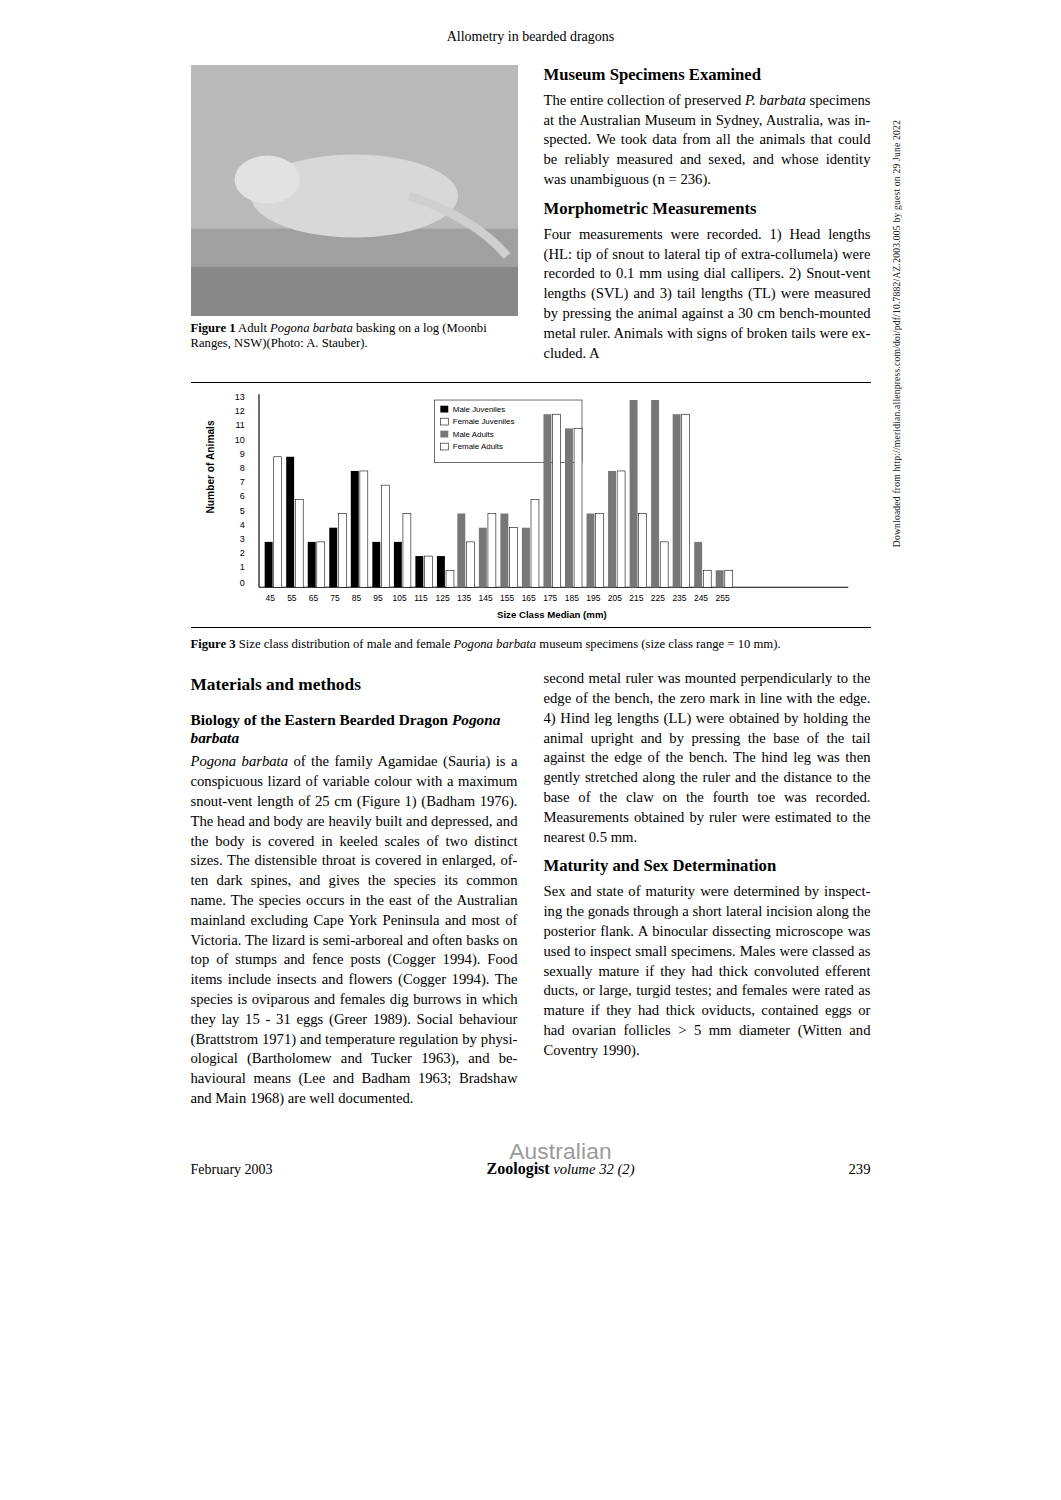Allometry in bearded dragons
Figure 1 Adult Pogona barbata basking on a log (Moonbi Ranges, NSW)(Photo: A. Stauber).
Museum Specimens Examined
The entire collection of preserved P. barbata specimens at the Australian Museum in Sydney, Australia, was inspected. We took data from all the animals that could be reliably measured and sexed, and whose identity was unambiguous (n = 236).
Morphometric Measurements
Four measurements were recorded. 1) Head lengths (HL: tip of snout to lateral tip of extra-collumela) were recorded to 0.1 mm using dial callipers. 2) Snout-vent lengths (SVL) and 3) tail lengths (TL) were measured by pressing the animal against a 30 cm bench-mounted metal ruler. Animals with signs of broken tails were excluded. A
Figure 3 Size class distribution of male and female Pogona barbata museum specimens (size class range = 10 mm).
Materials and methods
Biology of the Eastern Bearded Dragon Pogona barbata
Pogona barbata of the family Agamidae (Sauria) is a conspicuous lizard of variable colour with a maximum snout-vent length of 25 cm (Figure 1) (Badham 1976). The head and body are heavily built and depressed, and the body is covered in keeled scales of two distinct sizes. The distensible throat is covered in enlarged, often dark spines, and gives the species its common name. The species occurs in the east of the Australian mainland excluding Cape York Peninsula and most of Victoria. The lizard is semi-arboreal and often basks on top of stumps and fence posts (Cogger 1994). Food items include insects and flowers (Cogger 1994). The species is oviparous and females dig burrows in which they lay 15 - 31 eggs (Greer 1989). Social behaviour (Brattstrom 1971) and temperature regulation by physiological (Bartholomew and Tucker 1963), and behavioural means (Lee and Badham 1963; Bradshaw and Main 1968) are well documented.
second metal ruler was mounted perpendicularly to the edge of the bench, the zero mark in line with the edge. 4) Hind leg lengths (LL) were obtained by holding the animal upright and by pressing the base of the tail against the edge of the bench. The hind leg was then gently stretched along the ruler and the distance to the base of the claw on the fourth toe was recorded. Measurements obtained by ruler were estimated to the nearest 0.5 mm.
Maturity and Sex Determination
Sex and state of maturity were determined by inspecting the gonads through a short lateral incision along the posterior flank. A binocular dissecting microscope was used to inspect small specimens. Males were classed as sexually mature if they had thick convoluted efferent ducts, or large, turgid testes; and females were rated as mature if they had thick oviducts, contained eggs or had ovarian follicles > 5 mm diameter (Witten and Coventry 1990).
February 2003
Australian Zoologist volume 32 (2)
239
Downloaded from http://meridian.allenpress.com/doi/pdf/10.7882/AZ.2003.005 by guest on 29 June 2022